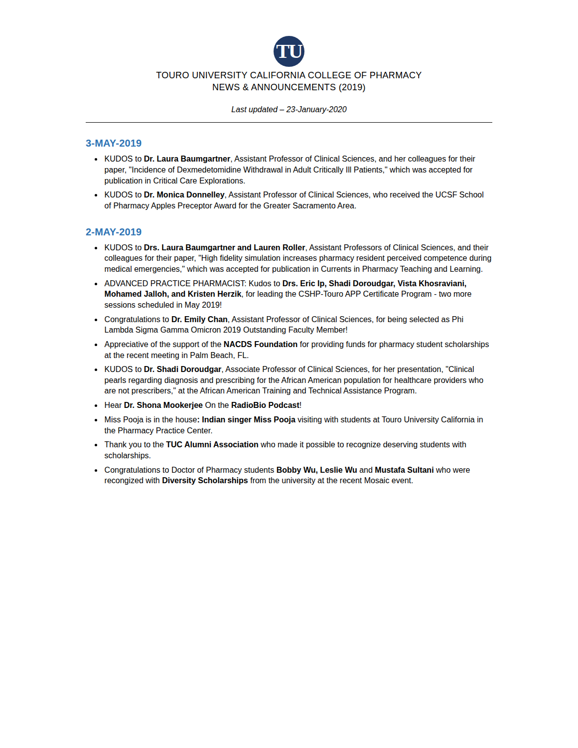TU
TOURO UNIVERSITY CALIFORNIA COLLEGE OF PHARMACY
NEWS & ANNOUNCEMENTS (2019)
Last updated – 23-January-2020
3-MAY-2019
KUDOS to Dr. Laura Baumgartner, Assistant Professor of Clinical Sciences, and her colleagues for their paper, "Incidence of Dexmedetomidine Withdrawal in Adult Critically Ill Patients," which was accepted for publication in Critical Care Explorations.
KUDOS to Dr. Monica Donnelley, Assistant Professor of Clinical Sciences, who received the UCSF School of Pharmacy Apples Preceptor Award for the Greater Sacramento Area.
2-MAY-2019
KUDOS to Drs. Laura Baumgartner and Lauren Roller, Assistant Professors of Clinical Sciences, and their colleagues for their paper, "High fidelity simulation increases pharmacy resident perceived competence during medical emergencies," which was accepted for publication in Currents in Pharmacy Teaching and Learning.
ADVANCED PRACTICE PHARMACIST: Kudos to Drs. Eric Ip, Shadi Doroudgar, Vista Khosraviani, Mohamed Jalloh, and Kristen Herzik, for leading the CSHP-Touro APP Certificate Program - two more sessions scheduled in May 2019!
Congratulations to Dr. Emily Chan, Assistant Professor of Clinical Sciences, for being selected as Phi Lambda Sigma Gamma Omicron 2019 Outstanding Faculty Member!
Appreciative of the support of the NACDS Foundation for providing funds for pharmacy student scholarships at the recent meeting in Palm Beach, FL.
KUDOS to Dr. Shadi Doroudgar, Associate Professor of Clinical Sciences, for her presentation, "Clinical pearls regarding diagnosis and prescribing for the African American population for healthcare providers who are not prescribers," at the African American Training and Technical Assistance Program.
Hear Dr. Shona Mookerjee On the RadioBio Podcast!
Miss Pooja is in the house: Indian singer Miss Pooja visiting with students at Touro University California in the Pharmacy Practice Center.
Thank you to the TUC Alumni Association who made it possible to recognize deserving students with scholarships.
Congratulations to Doctor of Pharmacy students Bobby Wu, Leslie Wu and Mustafa Sultani who were recongized with Diversity Scholarships from the university at the recent Mosaic event.